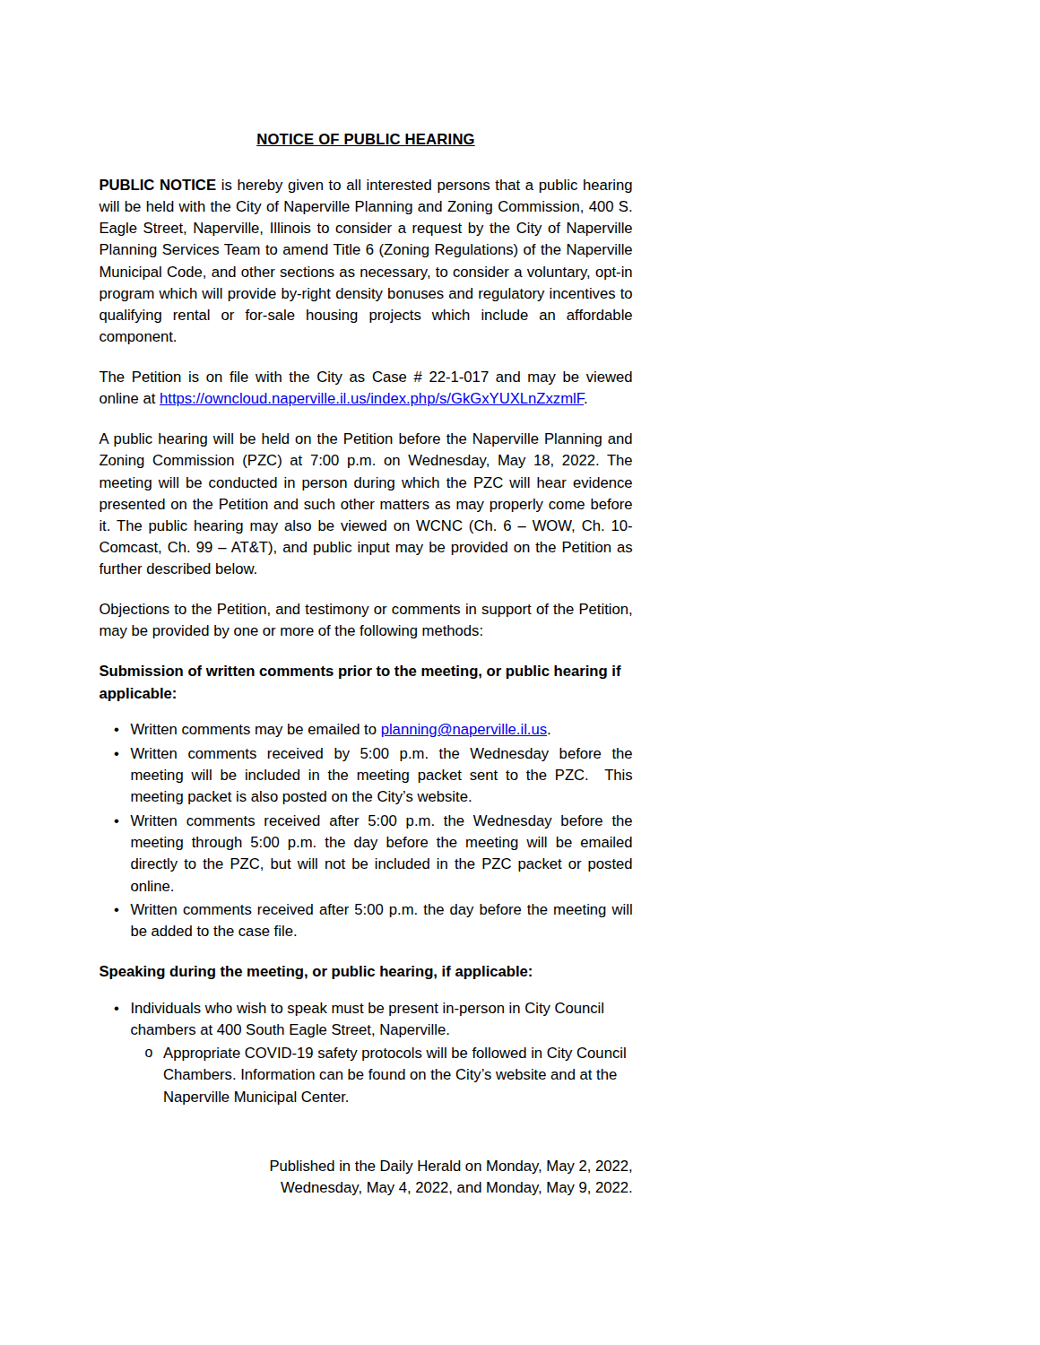NOTICE OF PUBLIC HEARING
PUBLIC NOTICE is hereby given to all interested persons that a public hearing will be held with the City of Naperville Planning and Zoning Commission, 400 S. Eagle Street, Naperville, Illinois to consider a request by the City of Naperville Planning Services Team to amend Title 6 (Zoning Regulations) of the Naperville Municipal Code, and other sections as necessary, to consider a voluntary, opt-in program which will provide by-right density bonuses and regulatory incentives to qualifying rental or for-sale housing projects which include an affordable component.
The Petition is on file with the City as Case # 22-1-017 and may be viewed online at https://owncloud.naperville.il.us/index.php/s/GkGxYUXLnZxzmlF.
A public hearing will be held on the Petition before the Naperville Planning and Zoning Commission (PZC) at 7:00 p.m. on Wednesday, May 18, 2022. The meeting will be conducted in person during which the PZC will hear evidence presented on the Petition and such other matters as may properly come before it. The public hearing may also be viewed on WCNC (Ch. 6 – WOW, Ch. 10- Comcast, Ch. 99 – AT&T), and public input may be provided on the Petition as further described below.
Objections to the Petition, and testimony or comments in support of the Petition, may be provided by one or more of the following methods:
Submission of written comments prior to the meeting, or public hearing if applicable:
Written comments may be emailed to planning@naperville.il.us.
Written comments received by 5:00 p.m. the Wednesday before the meeting will be included in the meeting packet sent to the PZC. This meeting packet is also posted on the City’s website.
Written comments received after 5:00 p.m. the Wednesday before the meeting through 5:00 p.m. the day before the meeting will be emailed directly to the PZC, but will not be included in the PZC packet or posted online.
Written comments received after 5:00 p.m. the day before the meeting will be added to the case file.
Speaking during the meeting, or public hearing, if applicable:
Individuals who wish to speak must be present in-person in City Council chambers at 400 South Eagle Street, Naperville.
Appropriate COVID-19 safety protocols will be followed in City Council Chambers. Information can be found on the City’s website and at the Naperville Municipal Center.
Published in the Daily Herald on Monday, May 2, 2022,
Wednesday, May 4, 2022, and Monday, May 9, 2022.